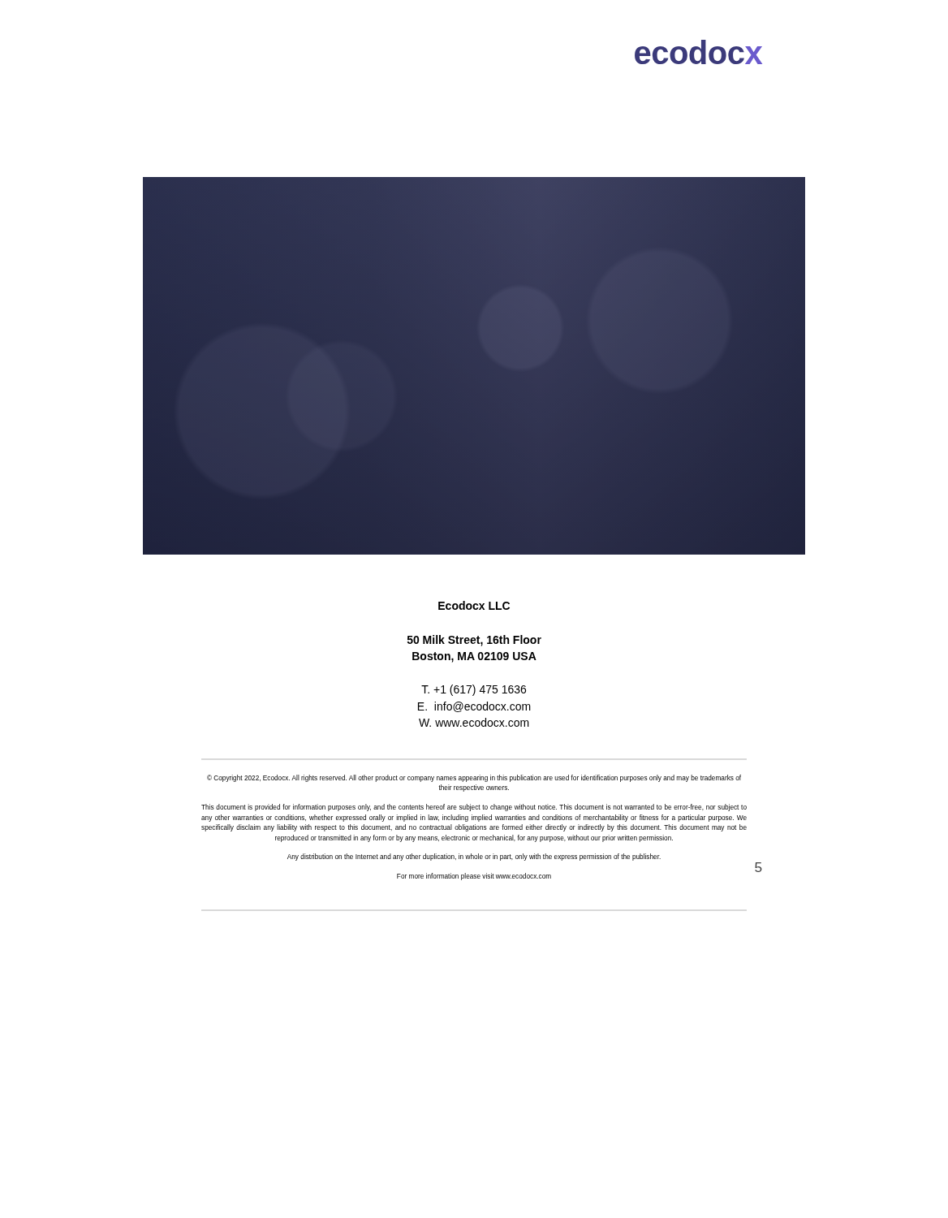ecodocx
Ecodocx LLC
50 Milk Street, 16th Floor
Boston, MA 02109 USA
T. +1 (617) 475 1636
E. info@ecodocx.com
W. www.ecodocx.com
© Copyright 2022, Ecodocx. All rights reserved. All other product or company names appearing in this publication are used for identification purposes only and may be trademarks of their respective owners.
This document is provided for information purposes only, and the contents hereof are subject to change without notice. This document is not warranted to be error-free, nor subject to any other warranties or conditions, whether expressed orally or implied in law, including implied warranties and conditions of merchantability or fitness for a particular purpose. We specifically disclaim any liability with respect to this document, and no contractual obligations are formed either directly or indirectly by this document. This document may not be reproduced or transmitted in any form or by any means, electronic or mechanical, for any purpose, without our prior written permission.
Any distribution on the Internet and any other duplication, in whole or in part, only with the express permission of the publisher.
For more information please visit www.ecodocx.com
5